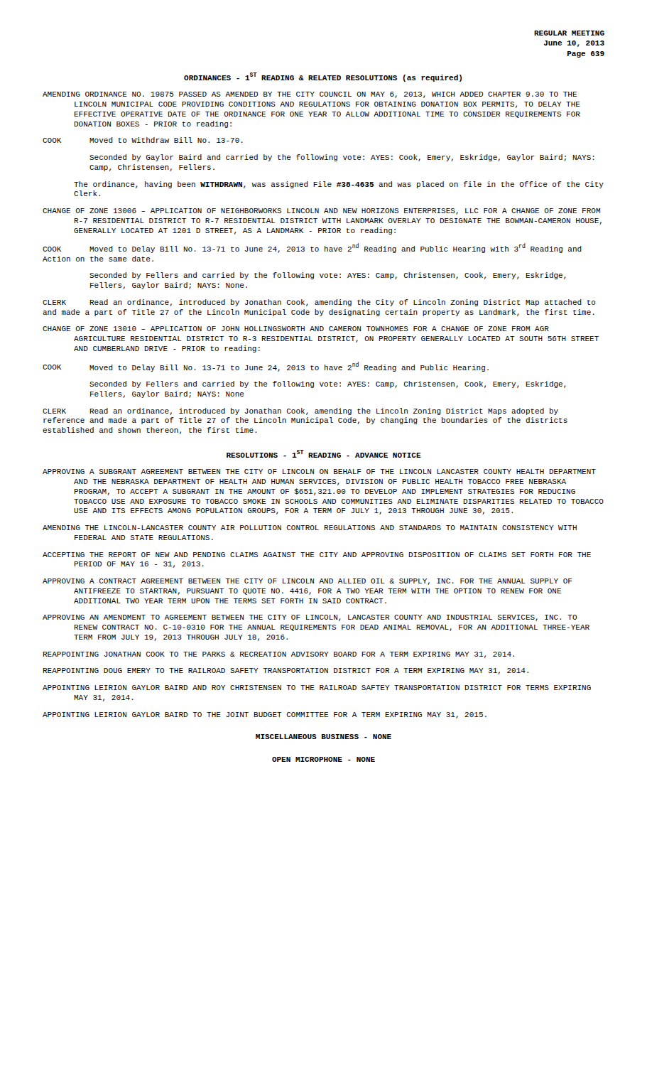REGULAR MEETING
June 10, 2013
Page 639
ORDINANCES - 1ST READING & RELATED RESOLUTIONS (as required)
AMENDING ORDINANCE NO. 19875 PASSED AS AMENDED BY THE CITY COUNCIL ON MAY 6, 2013, WHICH ADDED CHAPTER 9.30 TO THE LINCOLN MUNICIPAL CODE PROVIDING CONDITIONS AND REGULATIONS FOR OBTAINING DONATION BOX PERMITS, TO DELAY THE EFFECTIVE OPERATIVE DATE OF THE ORDINANCE FOR ONE YEAR TO ALLOW ADDITIONAL TIME TO CONSIDER REQUIREMENTS FOR DONATION BOXES - PRIOR to reading:
COOKMoved to Withdraw Bill No. 13-70.
Seconded by Gaylor Baird and carried by the following vote: AYES: Cook, Emery, Eskridge, Gaylor Baird; NAYS: Camp, Christensen, Fellers.
The ordinance, having been WITHDRAWN, was assigned File #38-4635 and was placed on file in the Office of the City Clerk.
CHANGE OF ZONE 13006 – APPLICATION OF NEIGHBORWORKS LINCOLN AND NEW HORIZONS ENTERPRISES, LLC FOR A CHANGE OF ZONE FROM R-7 RESIDENTIAL DISTRICT TO R-7 RESIDENTIAL DISTRICT WITH LANDMARK OVERLAY TO DESIGNATE THE BOWMAN-CAMERON HOUSE, GENERALLY LOCATED AT 1201 D STREET, AS A LANDMARK - PRIOR to reading:
COOKMoved to Delay Bill No. 13-71 to June 24, 2013 to have 2nd Reading and Public Hearing with 3rd Reading and Action on the same date.
Seconded by Fellers and carried by the following vote: AYES: Camp, Christensen, Cook, Emery, Eskridge, Fellers, Gaylor Baird; NAYS: None.
CLERKRead an ordinance, introduced by Jonathan Cook, amending the City of Lincoln Zoning District Map attached to and made a part of Title 27 of the Lincoln Municipal Code by designating certain property as Landmark, the first time.
CHANGE OF ZONE 13010 – APPLICATION OF JOHN HOLLINGSWORTH AND CAMERON TOWNHOMES FOR A CHANGE OF ZONE FROM AGR AGRICULTURE RESIDENTIAL DISTRICT TO R-3 RESIDENTIAL DISTRICT, ON PROPERTY GENERALLY LOCATED AT SOUTH 56TH STREET AND CUMBERLAND DRIVE - PRIOR to reading:
COOKMoved to Delay Bill No. 13-71 to June 24, 2013 to have 2nd Reading and Public Hearing.
Seconded by Fellers and carried by the following vote: AYES: Camp, Christensen, Cook, Emery, Eskridge, Fellers, Gaylor Baird; NAYS: None
CLERKRead an ordinance, introduced by Jonathan Cook, amending the Lincoln Zoning District Maps adopted by reference and made a part of Title 27 of the Lincoln Municipal Code, by changing the boundaries of the districts established and shown thereon, the first time.
RESOLUTIONS - 1ST READING - ADVANCE NOTICE
APPROVING A SUBGRANT AGREEMENT BETWEEN THE CITY OF LINCOLN ON BEHALF OF THE LINCOLN LANCASTER COUNTY HEALTH DEPARTMENT AND THE NEBRASKA DEPARTMENT OF HEALTH AND HUMAN SERVICES, DIVISION OF PUBLIC HEALTH TOBACCO FREE NEBRASKA PROGRAM, TO ACCEPT A SUBGRANT IN THE AMOUNT OF $651,321.00 TO DEVELOP AND IMPLEMENT STRATEGIES FOR REDUCING TOBACCO USE AND EXPOSURE TO TOBACCO SMOKE IN SCHOOLS AND COMMUNITIES AND ELIMINATE DISPARITIES RELATED TO TOBACCO USE AND ITS EFFECTS AMONG POPULATION GROUPS, FOR A TERM OF JULY 1, 2013 THROUGH JUNE 30, 2015.
AMENDING THE LINCOLN-LANCASTER COUNTY AIR POLLUTION CONTROL REGULATIONS AND STANDARDS TO MAINTAIN CONSISTENCY WITH FEDERAL AND STATE REGULATIONS.
ACCEPTING THE REPORT OF NEW AND PENDING CLAIMS AGAINST THE CITY AND APPROVING DISPOSITION OF CLAIMS SET FORTH FOR THE PERIOD OF MAY 16 - 31, 2013.
APPROVING A CONTRACT AGREEMENT BETWEEN THE CITY OF LINCOLN AND ALLIED OIL & SUPPLY, INC. FOR THE ANNUAL SUPPLY OF ANTIFREEZE TO STARTRAN, PURSUANT TO QUOTE NO. 4416, FOR A TWO YEAR TERM WITH THE OPTION TO RENEW FOR ONE ADDITIONAL TWO YEAR TERM UPON THE TERMS SET FORTH IN SAID CONTRACT.
APPROVING AN AMENDMENT TO AGREEMENT BETWEEN THE CITY OF LINCOLN, LANCASTER COUNTY AND INDUSTRIAL SERVICES, INC. TO RENEW CONTRACT NO. C-10-0310 FOR THE ANNUAL REQUIREMENTS FOR DEAD ANIMAL REMOVAL, FOR AN ADDITIONAL THREE-YEAR TERM FROM JULY 19, 2013 THROUGH JULY 18, 2016.
REAPPOINTING JONATHAN COOK TO THE PARKS & RECREATION ADVISORY BOARD FOR A TERM EXPIRING MAY 31, 2014.
REAPPOINTING DOUG EMERY TO THE RAILROAD SAFETY TRANSPORTATION DISTRICT FOR A TERM EXPIRING MAY 31, 2014.
APPOINTING LEIRION GAYLOR BAIRD AND ROY CHRISTENSEN TO THE RAILROAD SAFTEY TRANSPORTATION DISTRICT FOR TERMS EXPIRING MAY 31, 2014.
APPOINTING LEIRION GAYLOR BAIRD TO THE JOINT BUDGET COMMITTEE FOR A TERM EXPIRING MAY 31, 2015.
MISCELLANEOUS BUSINESS - NONE
OPEN MICROPHONE - NONE